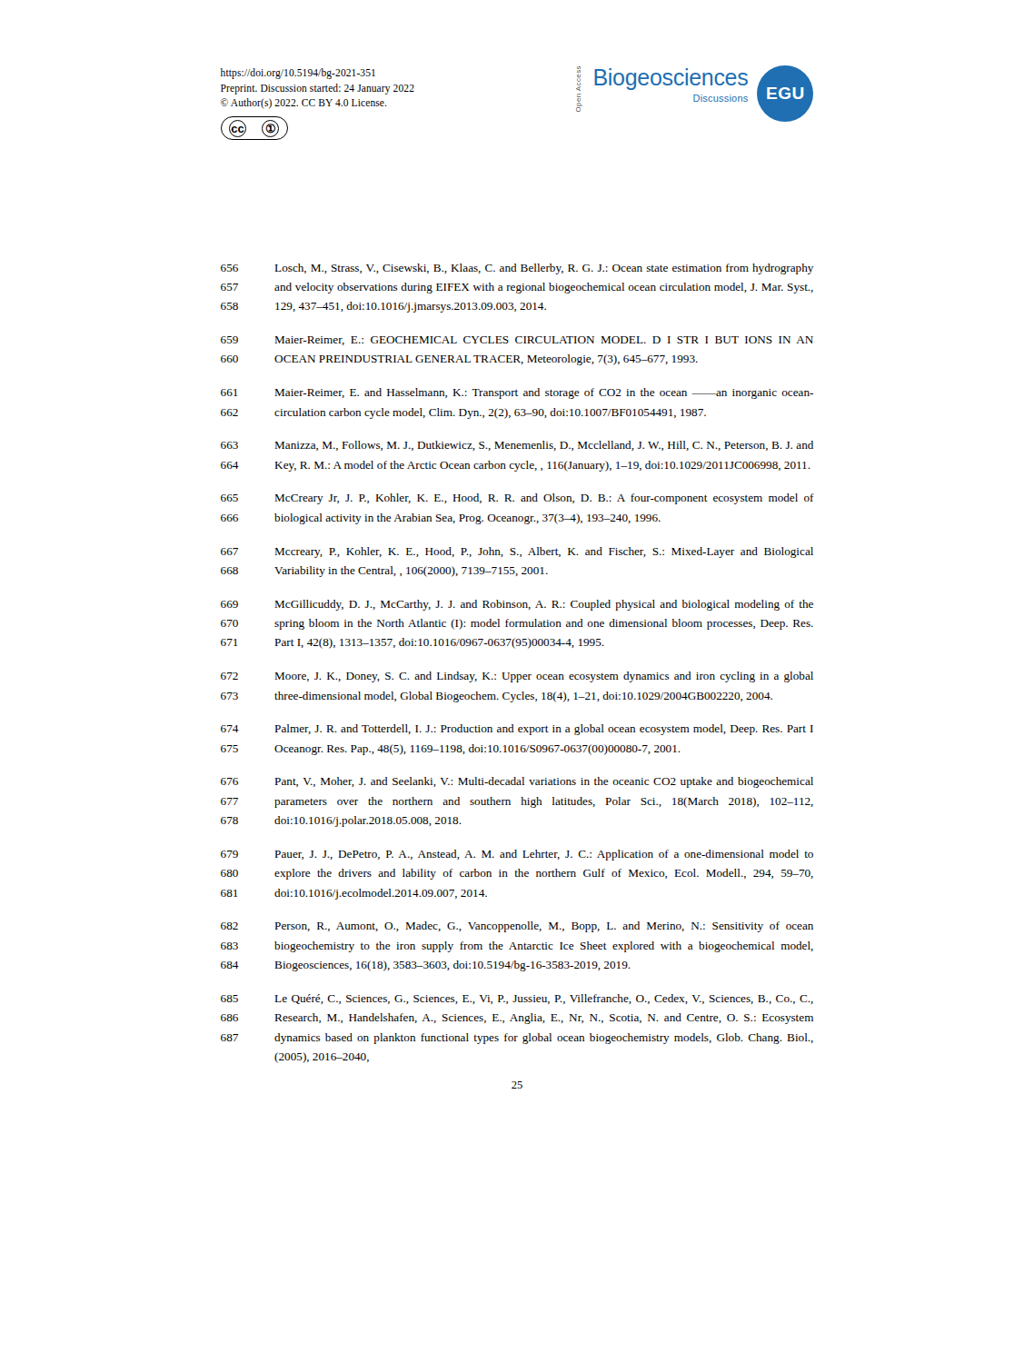https://doi.org/10.5194/bg-2021-351
Preprint. Discussion started: 24 January 2022
© Author(s) 2022. CC BY 4.0 License.
cc ①
Open Access
Biogeosciences
Discussions
EGU
656
657
658
Losch, M., Strass, V., Cisewski, B., Klaas, C. and Bellerby, R. G. J.: Ocean state estimation from hydrography and velocity observations during EIFEX with a regional biogeochemical ocean circulation model, J. Mar. Syst., 129, 437–451, doi:10.1016/j.jmarsys.2013.09.003, 2014.
659
660
Maier-Reimer, E.: GEOCHEMICAL CYCLES CIRCULATION MODEL. D I STR I BUT IONS IN AN OCEAN PREINDUSTRIAL GENERAL TRACER, Meteorologie, 7(3), 645–677, 1993.
661
662
Maier-Reimer, E. and Hasselmann, K.: Transport and storage of CO2 in the ocean ——an inorganic ocean-circulation carbon cycle model, Clim. Dyn., 2(2), 63–90, doi:10.1007/BF01054491, 1987.
663
664
Manizza, M., Follows, M. J., Dutkiewicz, S., Menemenlis, D., Mcclelland, J. W., Hill, C. N., Peterson, B. J. and Key, R. M.: A model of the Arctic Ocean carbon cycle, , 116(January), 1–19, doi:10.1029/2011JC006998, 2011.
665
666
McCreary Jr, J. P., Kohler, K. E., Hood, R. R. and Olson, D. B.: A four-component ecosystem model of biological activity in the Arabian Sea, Prog. Oceanogr., 37(3–4), 193–240, 1996.
667
668
Mccreary, P., Kohler, K. E., Hood, P., John, S., Albert, K. and Fischer, S.: Mixed-Layer and Biological Variability in the Central, , 106(2000), 7139–7155, 2001.
669
670
671
McGillicuddy, D. J., McCarthy, J. J. and Robinson, A. R.: Coupled physical and biological modeling of the spring bloom in the North Atlantic (I): model formulation and one dimensional bloom processes, Deep. Res. Part I, 42(8), 1313–1357, doi:10.1016/0967-0637(95)00034-4, 1995.
672
673
Moore, J. K., Doney, S. C. and Lindsay, K.: Upper ocean ecosystem dynamics and iron cycling in a global three-dimensional model, Global Biogeochem. Cycles, 18(4), 1–21, doi:10.1029/2004GB002220, 2004.
674
675
Palmer, J. R. and Totterdell, I. J.: Production and export in a global ocean ecosystem model, Deep. Res. Part I Oceanogr. Res. Pap., 48(5), 1169–1198, doi:10.1016/S0967-0637(00)00080-7, 2001.
676
677
678
Pant, V., Moher, J. and Seelanki, V.: Multi-decadal variations in the oceanic CO2 uptake and biogeochemical parameters over the northern and southern high latitudes, Polar Sci., 18(March 2018), 102–112, doi:10.1016/j.polar.2018.05.008, 2018.
679
680
681
Pauer, J. J., DePetro, P. A., Anstead, A. M. and Lehrter, J. C.: Application of a one-dimensional model to explore the drivers and lability of carbon in the northern Gulf of Mexico, Ecol. Modell., 294, 59–70, doi:10.1016/j.ecolmodel.2014.09.007, 2014.
682
683
684
Person, R., Aumont, O., Madec, G., Vancoppenolle, M., Bopp, L. and Merino, N.: Sensitivity of ocean biogeochemistry to the iron supply from the Antarctic Ice Sheet explored with a biogeochemical model, Biogeosciences, 16(18), 3583–3603, doi:10.5194/bg-16-3583-2019, 2019.
685
686
687
Le Quéré, C., Sciences, G., Sciences, E., Vi, P., Jussieu, P., Villefranche, O., Cedex, V., Sciences, B., Co., C., Research, M., Handelshafen, A., Sciences, E., Anglia, E., Nr, N., Scotia, N. and Centre, O. S.: Ecosystem dynamics based on plankton functional types for global ocean biogeochemistry models, Glob. Chang. Biol., (2005), 2016–2040,
25